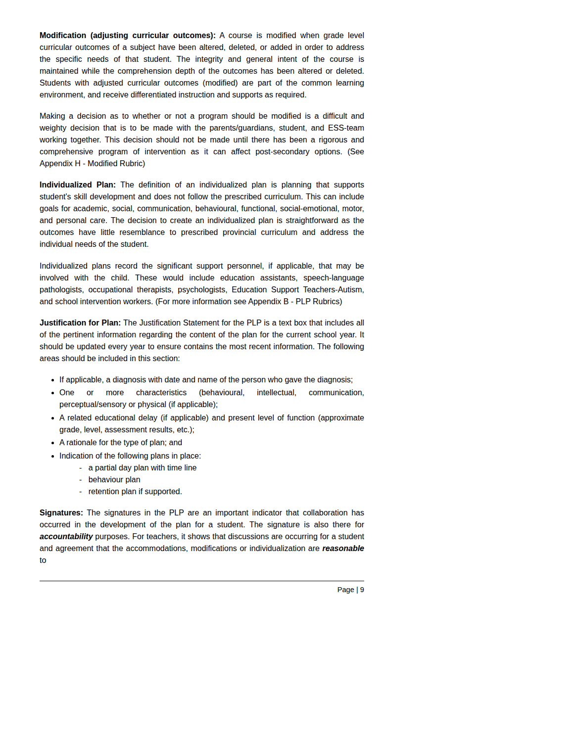Modification (adjusting curricular outcomes): A course is modified when grade level curricular outcomes of a subject have been altered, deleted, or added in order to address the specific needs of that student. The integrity and general intent of the course is maintained while the comprehension depth of the outcomes has been altered or deleted. Students with adjusted curricular outcomes (modified) are part of the common learning environment, and receive differentiated instruction and supports as required.
Making a decision as to whether or not a program should be modified is a difficult and weighty decision that is to be made with the parents/guardians, student, and ESS-team working together. This decision should not be made until there has been a rigorous and comprehensive program of intervention as it can affect post-secondary options. (See Appendix H - Modified Rubric)
Individualized Plan: The definition of an individualized plan is planning that supports student's skill development and does not follow the prescribed curriculum. This can include goals for academic, social, communication, behavioural, functional, social-emotional, motor, and personal care. The decision to create an individualized plan is straightforward as the outcomes have little resemblance to prescribed provincial curriculum and address the individual needs of the student.
Individualized plans record the significant support personnel, if applicable, that may be involved with the child. These would include education assistants, speech-language pathologists, occupational therapists, psychologists, Education Support Teachers-Autism, and school intervention workers. (For more information see Appendix B - PLP Rubrics)
Justification for Plan: The Justification Statement for the PLP is a text box that includes all of the pertinent information regarding the content of the plan for the current school year. It should be updated every year to ensure contains the most recent information. The following areas should be included in this section:
If applicable, a diagnosis with date and name of the person who gave the diagnosis;
One or more characteristics (behavioural, intellectual, communication, perceptual/sensory or physical (if applicable);
A related educational delay (if applicable) and present level of function (approximate grade, level, assessment results, etc.);
A rationale for the type of plan; and
Indication of the following plans in place:
a partial day plan with time line
behaviour plan
retention plan if supported.
Signatures: The signatures in the PLP are an important indicator that collaboration has occurred in the development of the plan for a student. The signature is also there for accountability purposes. For teachers, it shows that discussions are occurring for a student and agreement that the accommodations, modifications or individualization are reasonable to
Page | 9